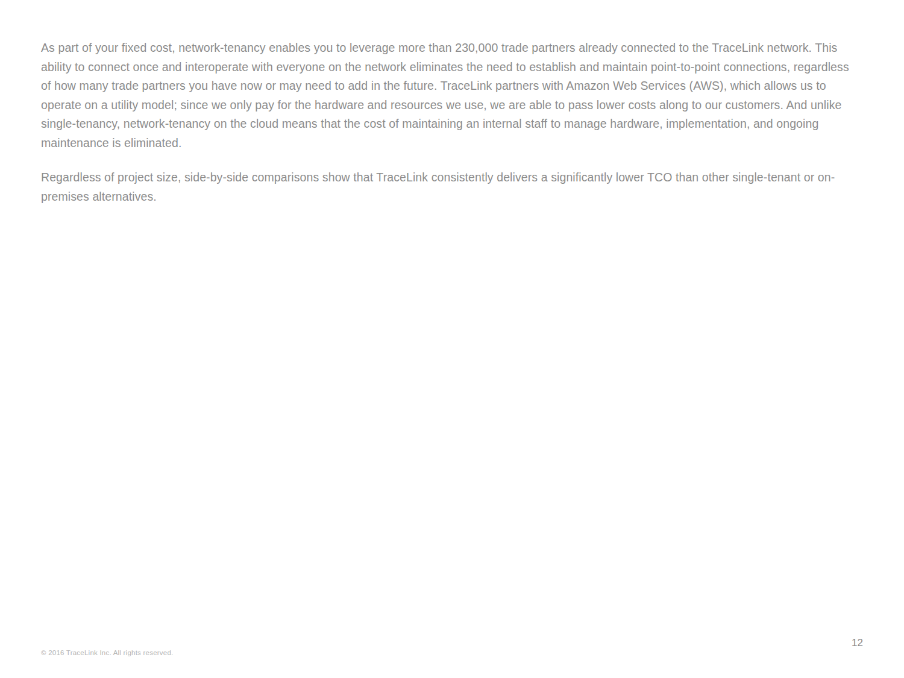As part of your fixed cost, network-tenancy enables you to leverage more than 230,000 trade partners already connected to the TraceLink network. This ability to connect once and interoperate with everyone on the network eliminates the need to establish and maintain point-to-point connections, regardless of how many trade partners you have now or may need to add in the future. TraceLink partners with Amazon Web Services (AWS), which allows us to operate on a utility model; since we only pay for the hardware and resources we use, we are able to pass lower costs along to our customers. And unlike single-tenancy, network-tenancy on the cloud means that the cost of maintaining an internal staff to manage hardware, implementation, and ongoing maintenance is eliminated.
Regardless of project size, side-by-side comparisons show that TraceLink consistently delivers a significantly lower TCO than other single-tenant or on-premises alternatives.
© 2016 TraceLink Inc. All rights reserved.
12